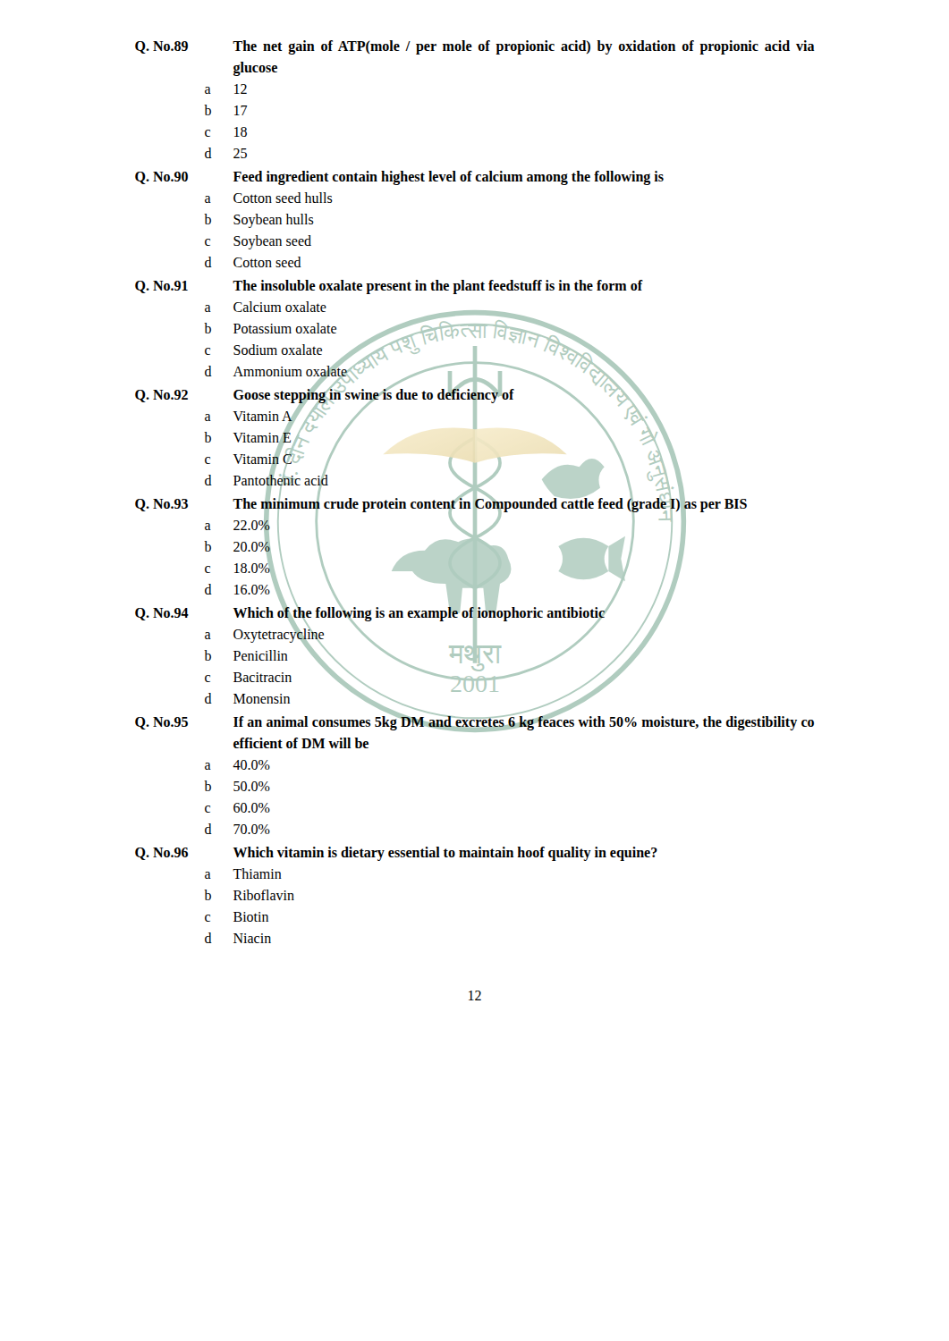मथुरा 2001 पं. दीन दयाल उपाध्याय पशु चिकित्सा विज्ञान विश्वविद्यालय एवं गो अनुसंधान संस्थान
Q. No.89
The net gain of ATP(mole / per mole of propionic acid) by oxidation of propionic acid via glucose
a 12
b 17
c 18
d 25
Q. No.90
Feed ingredient contain highest level of calcium among the following is
aCotton seed hulls
bSoybean hulls
cSoybean seed
dCotton seed
Q. No.91
The insoluble oxalate present in the plant feedstuff is in the form of
aCalcium oxalate
bPotassium oxalate
cSodium oxalate
dAmmonium oxalate
Q. No.92
Goose stepping in swine is due to deficiency of
aVitamin A
bVitamin E
cVitamin C
dPantothenic acid
Q. No.93
The minimum crude protein content in Compounded cattle feed (grade I) as per BIS
a 22.0%
b 20.0%
c 18.0%
d 16.0%
Q. No.94
Which of the following is an example of ionophoric antibiotic
aOxytetracycline
bPenicillin
cBacitracin
dMonensin
Q. No.95
If an animal consumes 5kg DM and excretes 6 kg feaces with 50% moisture, the digestibility co efficient of DM will be
a 40.0%
b 50.0%
c 60.0%
d 70.0%
Q. No.96
Which vitamin is dietary essential to maintain hoof quality in equine?
aThiamin
bRiboflavin
cBiotin
dNiacin
12